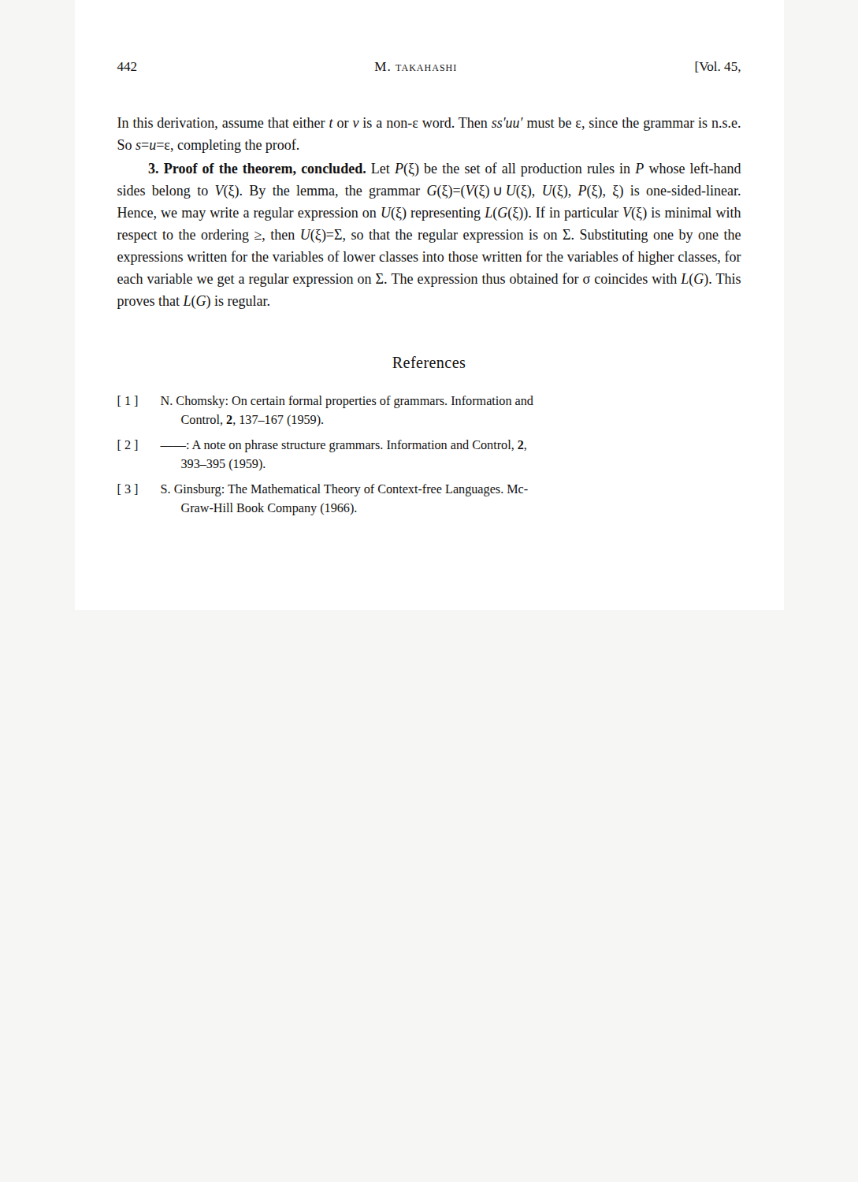442 M. Takahashi [Vol. 45,
In this derivation, assume that either t or v is a non-ε word. Then ss′uu′ must be ε, since the grammar is n.s.e. So s=u=ε, completing the proof.
3. Proof of the theorem, concluded. Let P(ξ) be the set of all production rules in P whose left-hand sides belong to V(ξ). By the lemma, the grammar G(ξ)=(V(ξ) ∪ U(ξ), U(ξ), P(ξ), ξ) is one-sided-linear. Hence, we may write a regular expression on U(ξ) representing L(G(ξ)). If in particular V(ξ) is minimal with respect to the ordering ≥, then U(ξ)=Σ, so that the regular expression is on Σ. Substituting one by one the expressions written for the variables of lower classes into those written for the variables of higher classes, for each variable we get a regular expression on Σ. The expression thus obtained for σ coincides with L(G). This proves that L(G) is regular.
References
[ 1 ] N. Chomsky: On certain formal properties of grammars. Information andControl, 2, 137–167 (1959).
[ 2 ]——: A note on phrase structure grammars. Information and Control, 2,393–395 (1959).
[ 3 ] S. Ginsburg: The Mathematical Theory of Context-free Languages. Mc-Graw-Hill Book Company (1966).